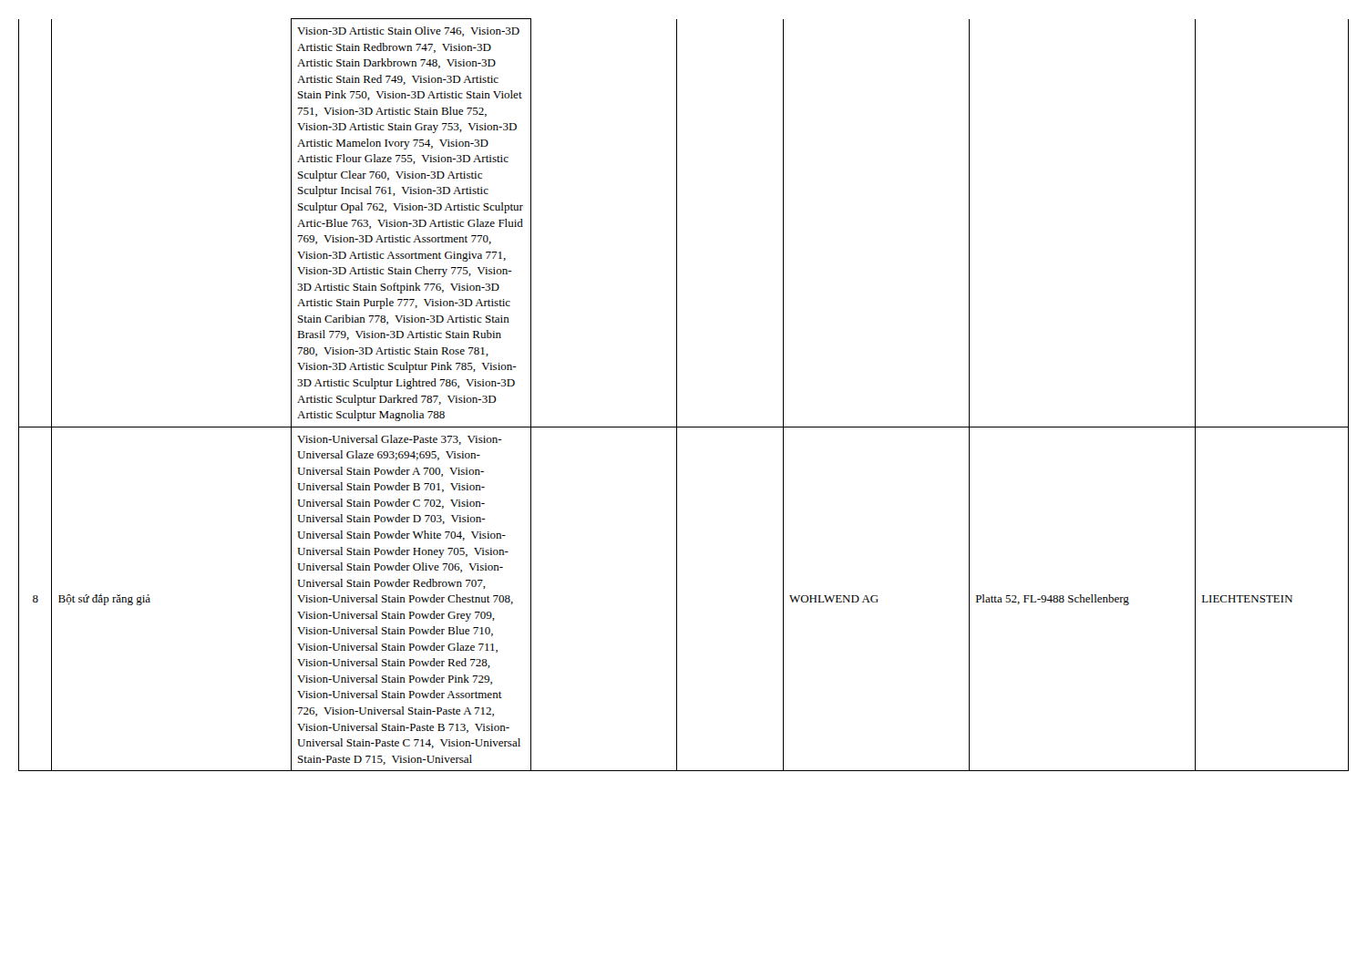| | | Vision-3D Artistic Stain Olive 746, Vision-3D Artistic Stain Redbrown 747, Vision-3D Artistic Stain Darkbrown 748, Vision-3D Artistic Stain Red 749, Vision-3D Artistic Stain Pink 750, Vision-3D Artistic Stain Violet 751, Vision-3D Artistic Stain Blue 752, Vision-3D Artistic Stain Gray 753, Vision-3D Artistic Mamelon Ivory 754, Vision-3D Artistic Flour Glaze 755, Vision-3D Artistic Sculptur Clear 760, Vision-3D Artistic Sculptur Incisal 761, Vision-3D Artistic Sculptur Opal 762, Vision-3D Artistic Sculptur Artic-Blue 763, Vision-3D Artistic Glaze Fluid 769, Vision-3D Artistic Assortment 770, Vision-3D Artistic Assortment Gingiva 771, Vision-3D Artistic Stain Cherry 775, Vision-3D Artistic Stain Softpink 776, Vision-3D Artistic Stain Purple 777, Vision-3D Artistic Stain Caribian 778, Vision-3D Artistic Stain Brasil 779, Vision-3D Artistic Stain Rubin 780, Vision-3D Artistic Stain Rose 781, Vision-3D Artistic Sculptur Pink 785, Vision-3D Artistic Sculptur Lightred 786, Vision-3D Artistic Sculptur Darkred 787, Vision-3D Artistic Sculptur Magnolia 788 | | | | | |
| 8 | Bột sứ đắp răng giả | Vision-Universal Glaze-Paste 373, Vision-Universal Glaze 693;694;695, Vision-Universal Stain Powder A 700, Vision-Universal Stain Powder B 701, Vision-Universal Stain Powder C 702, Vision-Universal Stain Powder D 703, Vision-Universal Stain Powder White 704, Vision-Universal Stain Powder Honey 705, Vision-Universal Stain Powder Olive 706, Vision-Universal Stain Powder Redbrown 707, Vision-Universal Stain Powder Chestnut 708, Vision-Universal Stain Powder Grey 709, Vision-Universal Stain Powder Blue 710, Vision-Universal Stain Powder Glaze 711, Vision-Universal Stain Powder Red 728, Vision-Universal Stain Powder Pink 729, Vision-Universal Stain Powder Assortment 726, Vision-Universal Stain-Paste A 712, Vision-Universal Stain-Paste B 713, Vision-Universal Stain-Paste C 714, Vision-Universal Stain-Paste D 715, Vision-Universal | | | WOHLWEND AG | Platta 52, FL-9488 Schellenberg | LIECHTENSTEIN |